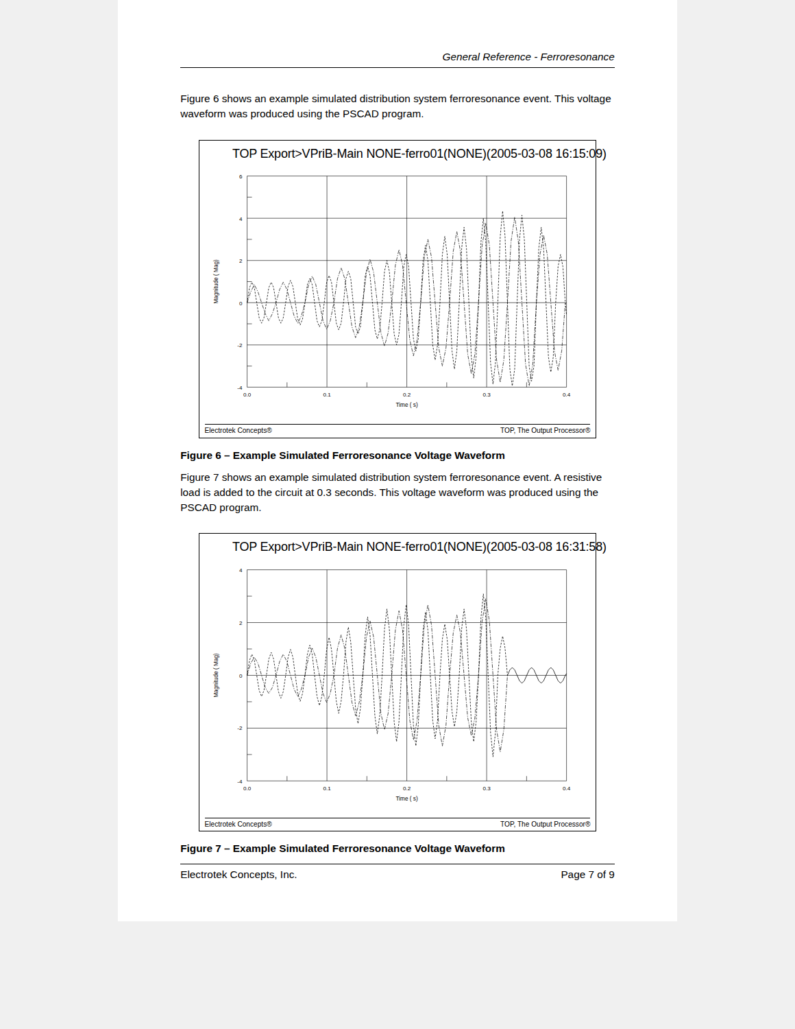General Reference - Ferroresonance
Figure 6 shows an example simulated distribution system ferroresonance event. This voltage waveform was produced using the PSCAD program.
TOP Export>VPriB-Main NONE-ferro01(NONE)(2005-03-08 16:15:09)
6 4 2 0 -2 -4 0.0 0.1 0.2 0.3 0.4 0.5 Time ( s) Magnitude ( Mag)
Electrotek Concepts® TOP, The Output Processor®
Figure 6 – Example Simulated Ferroresonance Voltage Waveform
Figure 7 shows an example simulated distribution system ferroresonance event. A resistive load is added to the circuit at 0.3 seconds. This voltage waveform was produced using the PSCAD program.
TOP Export>VPriB-Main NONE-ferro01(NONE)(2005-03-08 16:31:58)
4 2 0 -2 -4 0.0 0.1 0.2 0.3 0.4 Time ( s) Magnitude ( Mag)
Electrotek Concepts® TOP, The Output Processor®
Figure 7 – Example Simulated Ferroresonance Voltage Waveform
Electrotek Concepts, Inc. Page 7 of 9